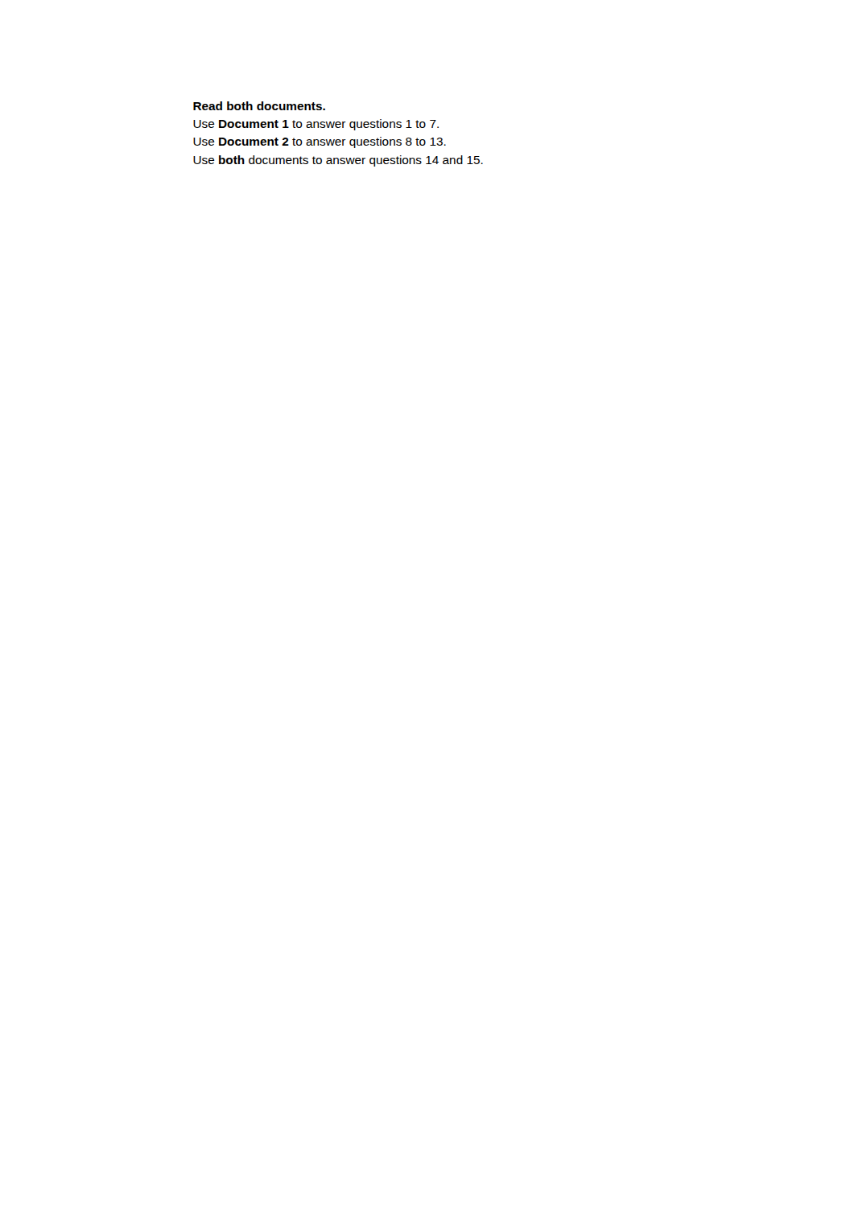Read both documents.
Use Document 1 to answer questions 1 to 7.
Use Document 2 to answer questions 8 to 13.
Use both documents to answer questions 14 and 15.